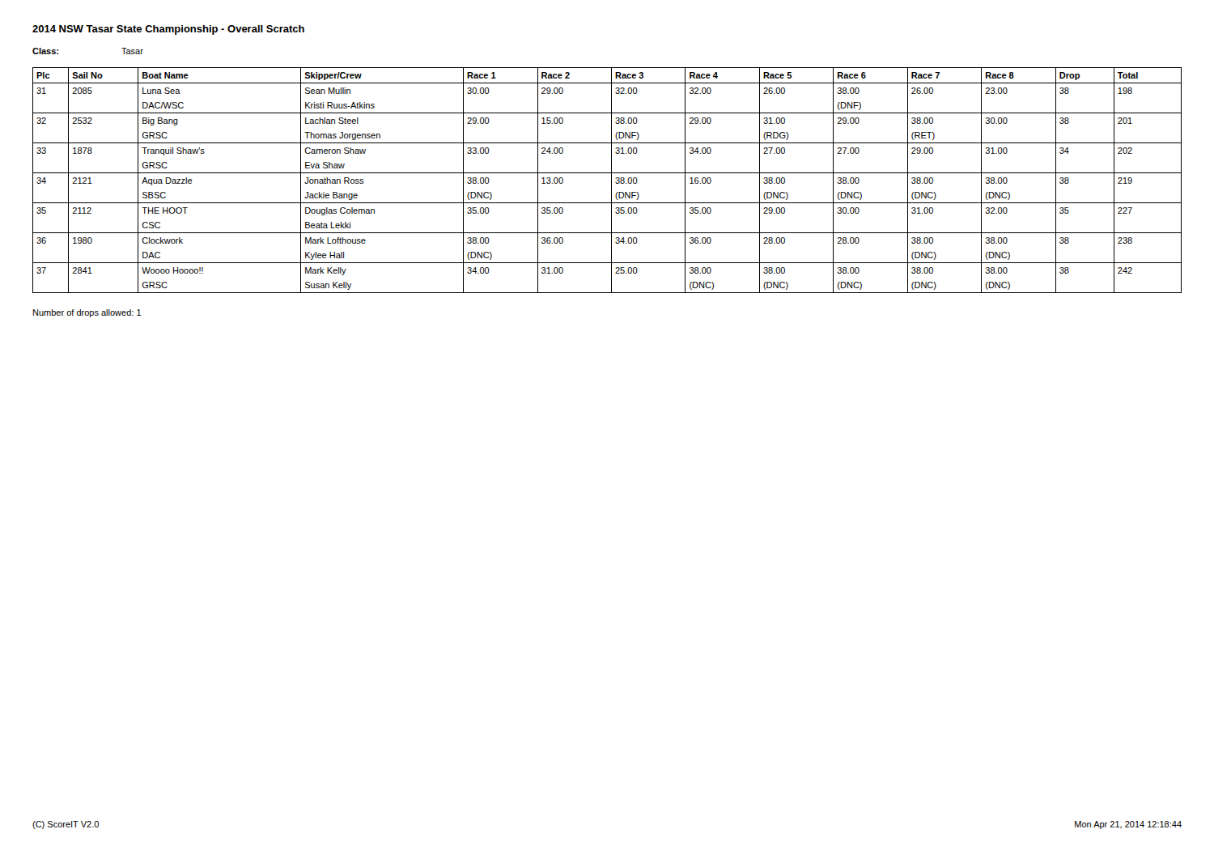2014 NSW Tasar State Championship - Overall Scratch
Class: Tasar
| Plc | Sail No | Boat Name | Skipper/Crew | Race 1 | Race 2 | Race 3 | Race 4 | Race 5 | Race 6 | Race 7 | Race 8 | Drop | Total |
| --- | --- | --- | --- | --- | --- | --- | --- | --- | --- | --- | --- | --- | --- |
| 31 | 2085 | Luna Sea | Sean Mullin | 30.00 | 29.00 | 32.00 | 32.00 | 26.00 | 38.00 | 26.00 | 23.00 | 38 | 198 |
| | | DAC/WSC | Kristi Ruus-Atkins | | | | | | (DNF) | | | | |
| 32 | 2532 | Big Bang | Lachlan Steel | 29.00 | 15.00 | 38.00 | 29.00 | 31.00 | 29.00 | 38.00 | 30.00 | 38 | 201 |
| | | GRSC | Thomas Jorgensen | | | (DNF) | | (RDG) | | (RET) | | | |
| 33 | 1878 | Tranquil Shaw's | Cameron Shaw | 33.00 | 24.00 | 31.00 | 34.00 | 27.00 | 27.00 | 29.00 | 31.00 | 34 | 202 |
| | | GRSC | Eva Shaw | | | | | | | | | | |
| 34 | 2121 | Aqua Dazzle | Jonathan Ross | 38.00 | 13.00 | 38.00 | 16.00 | 38.00 | 38.00 | 38.00 | 38.00 | 38 | 219 |
| | | SBSC | Jackie Bange | (DNC) | | (DNF) | | (DNC) | (DNC) | (DNC) | (DNC) | | |
| 35 | 2112 | THE HOOT | Douglas Coleman | 35.00 | 35.00 | 35.00 | 35.00 | 29.00 | 30.00 | 31.00 | 32.00 | 35 | 227 |
| | | CSC | Beata Lekki | | | | | | | | | | |
| 36 | 1980 | Clockwork | Mark Lofthouse | 38.00 | 36.00 | 34.00 | 36.00 | 28.00 | 28.00 | 38.00 | 38.00 | 38 | 238 |
| | | DAC | Kylee Hall | (DNC) | | | | | | (DNC) | (DNC) | | |
| 37 | 2841 | Woooo Hoooo!! | Mark Kelly | 34.00 | 31.00 | 25.00 | 38.00 | 38.00 | 38.00 | 38.00 | 38.00 | 38 | 242 |
| | | GRSC | Susan Kelly | | | | (DNC) | (DNC) | (DNC) | (DNC) | (DNC) | | |
Number of drops allowed: 1
(C) ScoreIT V2.0 Mon Apr 21, 2014 12:18:44